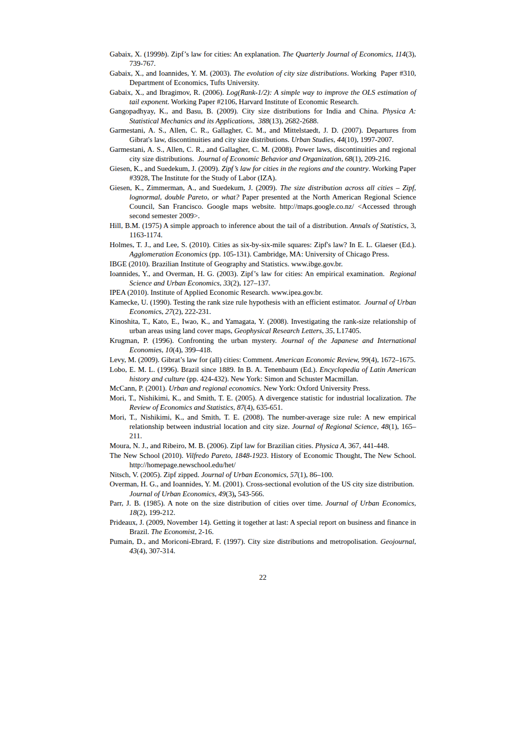Gabaix, X. (1999b). Zipf’s law for cities: An explanation. The Quarterly Journal of Economics, 114(3), 739-767.
Gabaix, X., and Ioannides, Y. M. (2003). The evolution of city size distributions. Working Paper #310, Department of Economics, Tufts University.
Gabaix, X., and Ibragimov, R. (2006). Log(Rank-1/2): A simple way to improve the OLS estimation of tail exponent. Working Paper #2106, Harvard Institute of Economic Research.
Gangopadhyay, K., and Basu, B. (2009). City size distributions for India and China. Physica A: Statistical Mechanics and its Applications, 388(13), 2682-2688.
Garmestani, A. S., Allen, C. R., Gallagher, C. M., and Mittelstaedt, J. D. (2007). Departures from Gibrat's law, discontinuities and city size distributions. Urban Studies, 44(10), 1997-2007.
Garmestani, A. S., Allen, C. R., and Gallagher, C. M. (2008). Power laws, discontinuities and regional city size distributions. Journal of Economic Behavior and Organization, 68(1), 209-216.
Giesen, K., and Suedekum, J. (2009). Zipf’s law for cities in the regions and the country. Working Paper #3928, The Institute for the Study of Labor (IZA).
Giesen, K., Zimmerman, A., and Suedekum, J. (2009). The size distribution across all cities – Zipf, lognormal, double Pareto, or what? Paper presented at the North American Regional Science Council, San Francisco. Google maps website. http://maps.google.co.nz/ <Accessed through second semester 2009>.
Hill, B.M. (1975) A simple approach to inference about the tail of a distribution. Annals of Statistics, 3, 1163-1174.
Holmes, T. J., and Lee, S. (2010). Cities as six-by-six-mile squares: Zipf's law? In E. L. Glaeser (Ed.). Agglomeration Economics (pp. 105-131). Cambridge, MA: University of Chicago Press.
IBGE (2010). Brazilian Institute of Geography and Statistics. www.ibge.gov.br.
Ioannides, Y., and Overman, H. G. (2003). Zipf’s law for cities: An empirical examination. Regional Science and Urban Economics, 33(2), 127–137.
IPEA (2010). Institute of Applied Economic Research. www.ipea.gov.br.
Kamecke, U. (1990). Testing the rank size rule hypothesis with an efficient estimator. Journal of Urban Economics, 27(2), 222-231.
Kinoshita, T., Kato, E., Iwao, K., and Yamagata, Y. (2008). Investigating the rank-size relationship of urban areas using land cover maps, Geophysical Research Letters, 35, L17405.
Krugman, P. (1996). Confronting the urban mystery. Journal of the Japanese and International Economies, 10(4), 399–418.
Levy, M. (2009). Gibrat’s law for (all) cities: Comment. American Economic Review, 99(4), 1672–1675.
Lobo, E. M. L. (1996). Brazil since 1889. In B. A. Tenenbaum (Ed.). Encyclopedia of Latin American history and culture (pp. 424-432). New York: Simon and Schuster Macmillan.
McCann, P. (2001). Urban and regional economics. New York: Oxford University Press.
Mori, T., Nishikimi, K., and Smith, T. E. (2005). A divergence statistic for industrial localization. The Review of Economics and Statistics, 87(4), 635-651.
Mori, T., Nishikimi, K., and Smith, T. E. (2008). The number-average size rule: A new empirical relationship between industrial location and city size. Journal of Regional Science, 48(1), 165–211.
Moura, N. J., and Ribeiro, M. B. (2006). Zipf law for Brazilian cities. Physica A, 367, 441-448.
The New School (2010). Vilfredo Pareto, 1848-1923. History of Economic Thought, The New School. http://homepage.newschool.edu/het/
Nitsch, V. (2005). Zipf zipped. Journal of Urban Economics, 57(1), 86–100.
Overman, H. G., and Ioannides, Y. M. (2001). Cross-sectional evolution of the US city size distribution. Journal of Urban Economics, 49(3), 543-566.
Parr, J. B. (1985). A note on the size distribution of cities over time. Journal of Urban Economics, 18(2), 199-212.
Prideaux, J. (2009, November 14). Getting it together at last: A special report on business and finance in Brazil. The Economist, 2-16.
Pumain, D., and Moriconi-Ebrard, F. (1997). City size distributions and metropolisation. Geojournal, 43(4), 307-314.
22